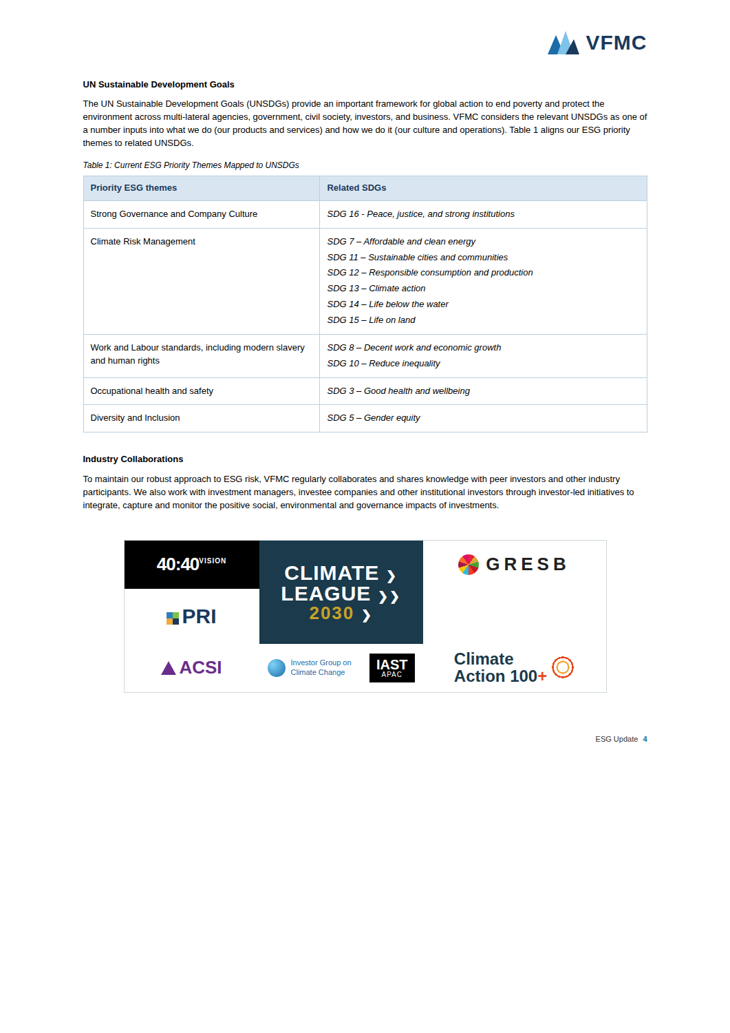VFMC
UN Sustainable Development Goals
The UN Sustainable Development Goals (UNSDGs) provide an important framework for global action to end poverty and protect the environment across multi-lateral agencies, government, civil society, investors, and business. VFMC considers the relevant UNSDGs as one of a number inputs into what we do (our products and services) and how we do it (our culture and operations). Table 1 aligns our ESG priority themes to related UNSDGs.
Table 1: Current ESG Priority Themes Mapped to UNSDGs
| Priority ESG themes | Related SDGs |
| --- | --- |
| Strong Governance and Company Culture | SDG 16 - Peace, justice, and strong institutions |
| Climate Risk Management | SDG 7 – Affordable and clean energy SDG 11 – Sustainable cities and communities SDG 12 – Responsible consumption and production SDG 13 – Climate action SDG 14 – Life below the water SDG 15 – Life on land |
| Work and Labour standards, including modern slavery and human rights | SDG 8 – Decent work and economic growth SDG 10 – Reduce inequality |
| Occupational health and safety | SDG 3 – Good health and wellbeing |
| Diversity and Inclusion | SDG 5 – Gender equity |
Industry Collaborations
To maintain our robust approach to ESG risk, VFMC regularly collaborates and shares knowledge with peer investors and other industry participants. We also work with investment managers, investee companies and other institutional investors through investor-led initiatives to integrate, capture and monitor the positive social, environmental and governance impacts of investments.
40:40VISION
PRI
ACSI
CLIMATE ❯
LEAGUE ❯❯
2030 ❯
Investor Group on
Climate Change
IASTAPAC
GRESB
Climate
Action 100+
ESG Update 4